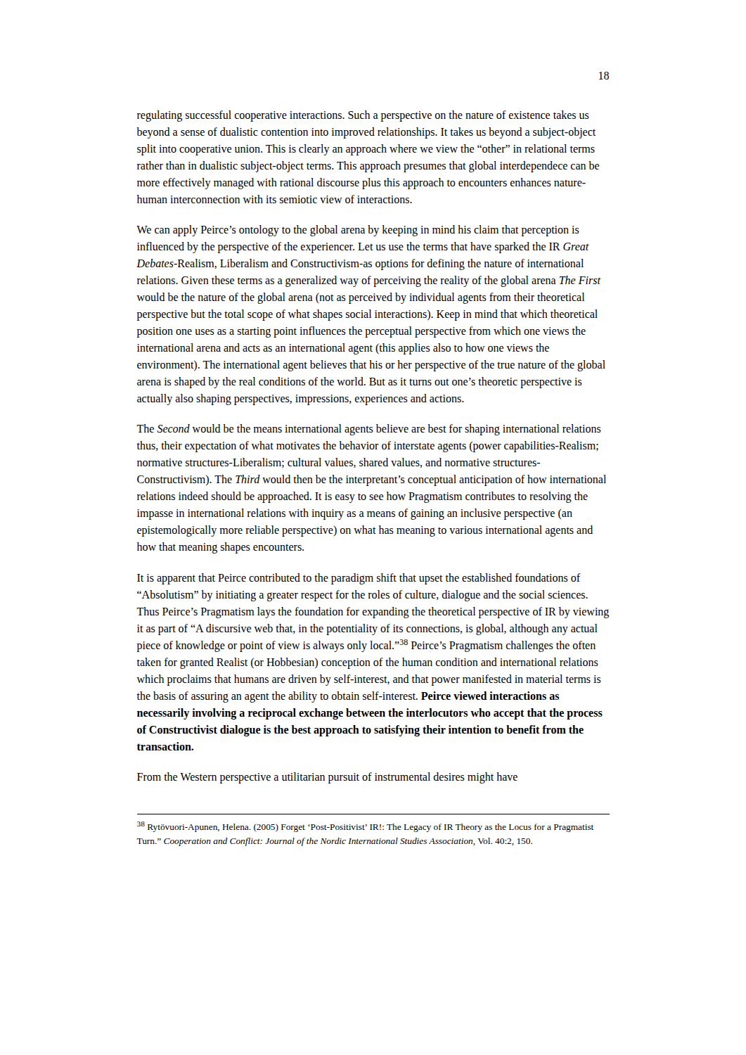18
regulating successful cooperative interactions. Such a perspective on the nature of existence takes us beyond a sense of dualistic contention into improved relationships. It takes us beyond a subject-object split into cooperative union. This is clearly an approach where we view the “other” in relational terms rather than in dualistic subject-object terms. This approach presumes that global interdependece can be more effectively managed with rational discourse plus this approach to encounters enhances nature-human interconnection with its semiotic view of interactions.
We can apply Peirce’s ontology to the global arena by keeping in mind his claim that perception is influenced by the perspective of the experiencer. Let us use the terms that have sparked the IR Great Debates-Realism, Liberalism and Constructivism-as options for defining the nature of international relations. Given these terms as a generalized way of perceiving the reality of the global arena The First would be the nature of the global arena (not as perceived by individual agents from their theoretical perspective but the total scope of what shapes social interactions). Keep in mind that which theoretical position one uses as a starting point influences the perceptual perspective from which one views the international arena and acts as an international agent (this applies also to how one views the environment). The international agent believes that his or her perspective of the true nature of the global arena is shaped by the real conditions of the world. But as it turns out one’s theoretic perspective is actually also shaping perspectives, impressions, experiences and actions.
The Second would be the means international agents believe are best for shaping international relations thus, their expectation of what motivates the behavior of interstate agents (power capabilities-Realism; normative structures-Liberalism; cultural values, shared values, and normative structures-Constructivism). The Third would then be the interpretant’s conceptual anticipation of how international relations indeed should be approached. It is easy to see how Pragmatism contributes to resolving the impasse in international relations with inquiry as a means of gaining an inclusive perspective (an epistemologically more reliable perspective) on what has meaning to various international agents and how that meaning shapes encounters.
It is apparent that Peirce contributed to the paradigm shift that upset the established foundations of “Absolutism” by initiating a greater respect for the roles of culture, dialogue and the social sciences. Thus Peirce’s Pragmatism lays the foundation for expanding the theoretical perspective of IR by viewing it as part of “A discursive web that, in the potentiality of its connections, is global, although any actual piece of knowledge or point of view is always only local.”38 Peirce’s Pragmatism challenges the often taken for granted Realist (or Hobbesian) conception of the human condition and international relations which proclaims that humans are driven by self-interest, and that power manifested in material terms is the basis of assuring an agent the ability to obtain self-interest. Peirce viewed interactions as necessarily involving a reciprocal exchange between the interlocutors who accept that the process of Constructivist dialogue is the best approach to satisfying their intention to benefit from the transaction.
From the Western perspective a utilitarian pursuit of instrumental desires might have
38 Rytövuori-Apunen, Helena. (2005) Forget ‘Post-Positivist’ IR!: The Legacy of IR Theory as the Locus for a Pragmatist Turn.” Cooperation and Conflict: Journal of the Nordic International Studies Association, Vol. 40:2, 150.